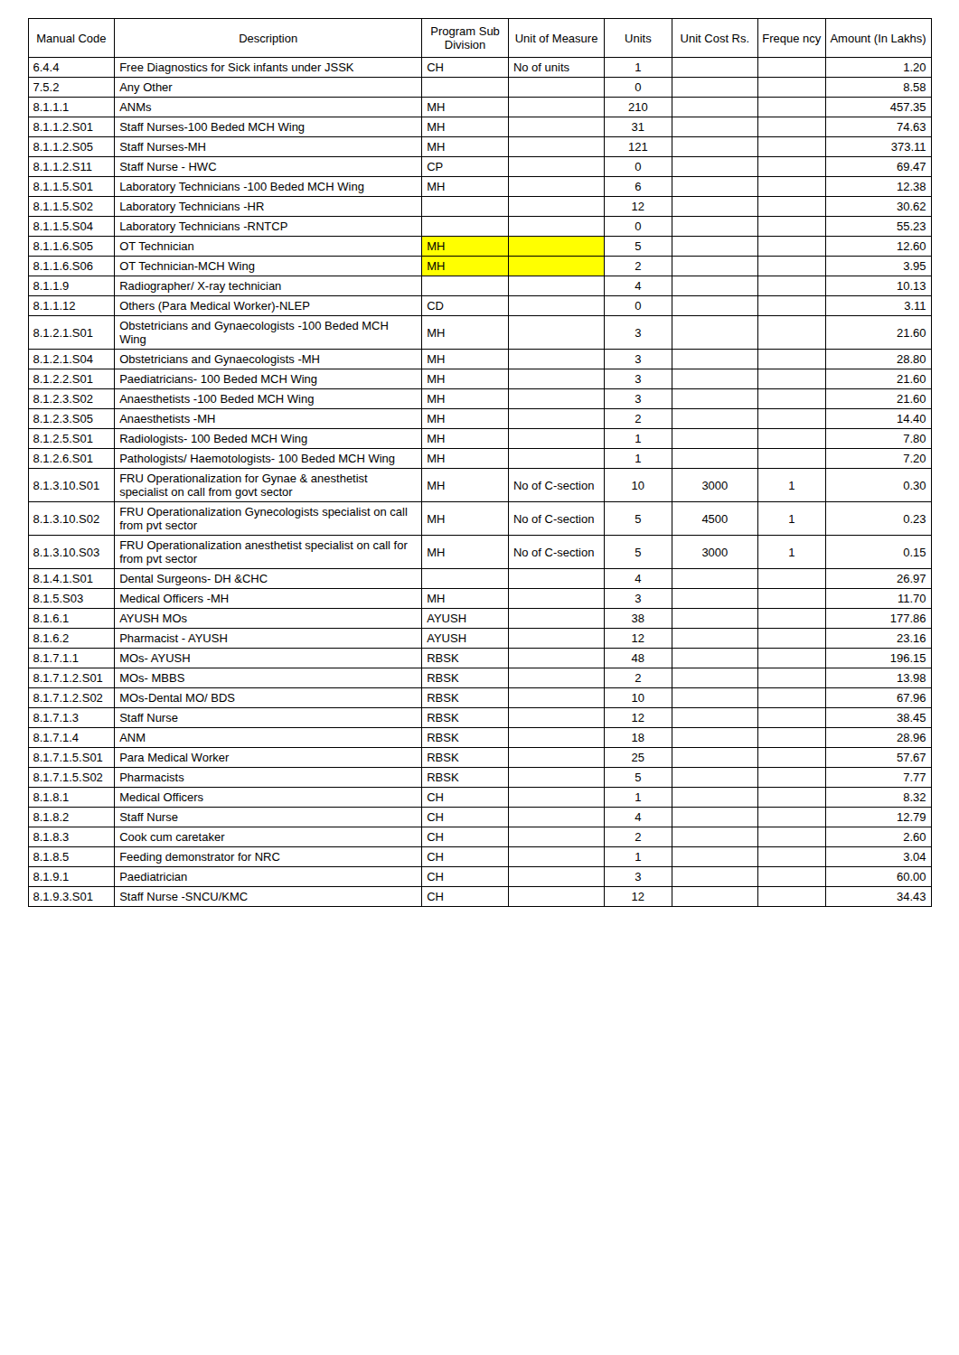| Manual Code | Description | Program Sub Division | Unit of Measure | Units | Unit Cost Rs. | Freque ncy | Amount (In Lakhs) |
| --- | --- | --- | --- | --- | --- | --- | --- |
| 6.4.4 | Free Diagnostics for Sick infants under JSSK | CH | No of units | 1 | | | 1.20 |
| 7.5.2 | Any Other | | | 0 | | | 8.58 |
| 8.1.1.1 | ANMs | MH | | 210 | | | 457.35 |
| 8.1.1.2.S01 | Staff Nurses-100 Beded MCH Wing | MH | | 31 | | | 74.63 |
| 8.1.1.2.S05 | Staff Nurses-MH | MH | | 121 | | | 373.11 |
| 8.1.1.2.S11 | Staff Nurse - HWC | CP | | 0 | | | 69.47 |
| 8.1.1.5.S01 | Laboratory Technicians -100 Beded MCH Wing | MH | | 6 | | | 12.38 |
| 8.1.1.5.S02 | Laboratory Technicians -HR | | | 12 | | | 30.62 |
| 8.1.1.5.S04 | Laboratory Technicians -RNTCP | | | 0 | | | 55.23 |
| 8.1.1.6.S05 | OT Technician | MH | | 5 | | | 12.60 |
| 8.1.1.6.S06 | OT Technician-MCH Wing | MH | | 2 | | | 3.95 |
| 8.1.1.9 | Radiographer/ X-ray technician | | | 4 | | | 10.13 |
| 8.1.1.12 | Others (Para Medical Worker)-NLEP | CD | | 0 | | | 3.11 |
| 8.1.2.1.S01 | Obstetricians and Gynaecologists -100 Beded MCH Wing | MH | | 3 | | | 21.60 |
| 8.1.2.1.S04 | Obstetricians and Gynaecologists -MH | MH | | 3 | | | 28.80 |
| 8.1.2.2.S01 | Paediatricians- 100 Beded MCH Wing | MH | | 3 | | | 21.60 |
| 8.1.2.3.S02 | Anaesthetists -100 Beded MCH Wing | MH | | 3 | | | 21.60 |
| 8.1.2.3.S05 | Anaesthetists -MH | MH | | 2 | | | 14.40 |
| 8.1.2.5.S01 | Radiologists- 100 Beded MCH Wing | MH | | 1 | | | 7.80 |
| 8.1.2.6.S01 | Pathologists/ Haemotologists- 100 Beded MCH Wing | MH | | 1 | | | 7.20 |
| 8.1.3.10.S01 | FRU Operationalization for Gynae & anesthetist specialist on call from govt sector | MH | No of C-section | 10 | 3000 | 1 | 0.30 |
| 8.1.3.10.S02 | FRU Operationalization Gynecologists specialist on call from pvt sector | MH | No of C-section | 5 | 4500 | 1 | 0.23 |
| 8.1.3.10.S03 | FRU Operationalization anesthetist specialist on call for from pvt sector | MH | No of C-section | 5 | 3000 | 1 | 0.15 |
| 8.1.4.1.S01 | Dental Surgeons- DH &CHC | | | 4 | | | 26.97 |
| 8.1.5.S03 | Medical Officers -MH | MH | | 3 | | | 11.70 |
| 8.1.6.1 | AYUSH MOs | AYUSH | | 38 | | | 177.86 |
| 8.1.6.2 | Pharmacist - AYUSH | AYUSH | | 12 | | | 23.16 |
| 8.1.7.1.1 | MOs- AYUSH | RBSK | | 48 | | | 196.15 |
| 8.1.7.1.2.S01 | MOs- MBBS | RBSK | | 2 | | | 13.98 |
| 8.1.7.1.2.S02 | MOs-Dental MO/ BDS | RBSK | | 10 | | | 67.96 |
| 8.1.7.1.3 | Staff Nurse | RBSK | | 12 | | | 38.45 |
| 8.1.7.1.4 | ANM | RBSK | | 18 | | | 28.96 |
| 8.1.7.1.5.S01 | Para Medical Worker | RBSK | | 25 | | | 57.67 |
| 8.1.7.1.5.S02 | Pharmacists | RBSK | | 5 | | | 7.77 |
| 8.1.8.1 | Medical Officers | CH | | 1 | | | 8.32 |
| 8.1.8.2 | Staff Nurse | CH | | 4 | | | 12.79 |
| 8.1.8.3 | Cook cum caretaker | CH | | 2 | | | 2.60 |
| 8.1.8.5 | Feeding demonstrator for NRC | CH | | 1 | | | 3.04 |
| 8.1.9.1 | Paediatrician | CH | | 3 | | | 60.00 |
| 8.1.9.3.S01 | Staff Nurse -SNCU/KMC | CH | | 12 | | | 34.43 |